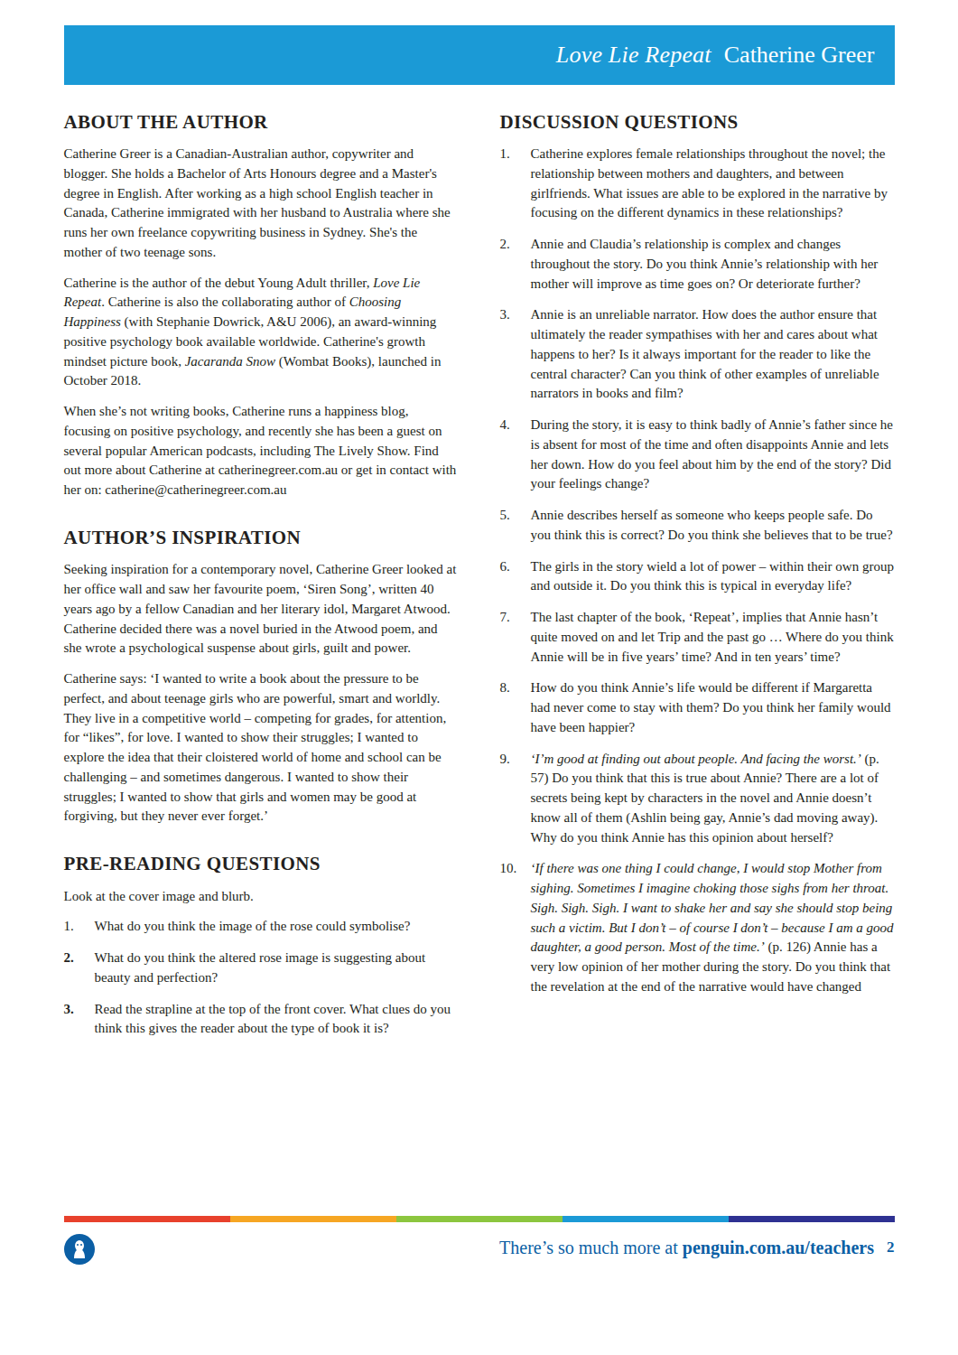Love Lie Repeat Catherine Greer
About the Author
Catherine Greer is a Canadian-Australian author, copywriter and blogger. She holds a Bachelor of Arts Honours degree and a Master's degree in English. After working as a high school English teacher in Canada, Catherine immigrated with her husband to Australia where she runs her own freelance copywriting business in Sydney. She's the mother of two teenage sons.
Catherine is the author of the debut Young Adult thriller, Love Lie Repeat. Catherine is also the collaborating author of Choosing Happiness (with Stephanie Dowrick, A&U 2006), an award-winning positive psychology book available worldwide. Catherine's growth mindset picture book, Jacaranda Snow (Wombat Books), launched in October 2018.
When she’s not writing books, Catherine runs a happiness blog, focusing on positive psychology, and recently she has been a guest on several popular American podcasts, including The Lively Show. Find out more about Catherine at catherinegreer.com.au or get in contact with her on: catherine@catherinegreer.com.au
Author’s Inspiration
Seeking inspiration for a contemporary novel, Catherine Greer looked at her office wall and saw her favourite poem, ‘Siren Song’, written 40 years ago by a fellow Canadian and her literary idol, Margaret Atwood. Catherine decided there was a novel buried in the Atwood poem, and she wrote a psychological suspense about girls, guilt and power.
Catherine says: ‘I wanted to write a book about the pressure to be perfect, and about teenage girls who are powerful, smart and worldly. They live in a competitive world – competing for grades, for attention, for “likes”, for love. I wanted to show their struggles; I wanted to explore the idea that their cloistered world of home and school can be challenging – and sometimes dangerous. I wanted to show their struggles; I wanted to show that girls and women may be good at forgiving, but they never ever forget.’
Pre-Reading Questions
Look at the cover image and blurb.
What do you think the image of the rose could symbolise?
What do you think the altered rose image is suggesting about beauty and perfection?
Read the strapline at the top of the front cover. What clues do you think this gives the reader about the type of book it is?
Discussion Questions
Catherine explores female relationships throughout the novel; the relationship between mothers and daughters, and between girlfriends. What issues are able to be explored in the narrative by focusing on the different dynamics in these relationships?
Annie and Claudia’s relationship is complex and changes throughout the story. Do you think Annie’s relationship with her mother will improve as time goes on? Or deteriorate further?
Annie is an unreliable narrator. How does the author ensure that ultimately the reader sympathises with her and cares about what happens to her? Is it always important for the reader to like the central character? Can you think of other examples of unreliable narrators in books and film?
During the story, it is easy to think badly of Annie’s father since he is absent for most of the time and often disappoints Annie and lets her down. How do you feel about him by the end of the story? Did your feelings change?
Annie describes herself as someone who keeps people safe. Do you think this is correct? Do you think she believes that to be true?
The girls in the story wield a lot of power – within their own group and outside it. Do you think this is typical in everyday life?
The last chapter of the book, ‘Repeat’, implies that Annie hasn’t quite moved on and let Trip and the past go … Where do you think Annie will be in five years’ time? And in ten years’ time?
How do you think Annie’s life would be different if Margaretta had never come to stay with them? Do you think her family would have been happier?
‘I’m good at finding out about people. And facing the worst.’ (p. 57) Do you think that this is true about Annie? There are a lot of secrets being kept by characters in the novel and Annie doesn’t know all of them (Ashlin being gay, Annie’s dad moving away). Why do you think Annie has this opinion about herself?
‘If there was one thing I could change, I would stop Mother from sighing. Sometimes I imagine choking those sighs from her throat. Sigh. Sigh. Sigh. I want to shake her and say she should stop being such a victim. But I don’t – of course I don’t – because I am a good daughter, a good person. Most of the time.’ (p. 126) Annie has a very low opinion of her mother during the story. Do you think that the revelation at the end of the narrative would have changed
There’s so much more at penguin.com.au/teachers 2